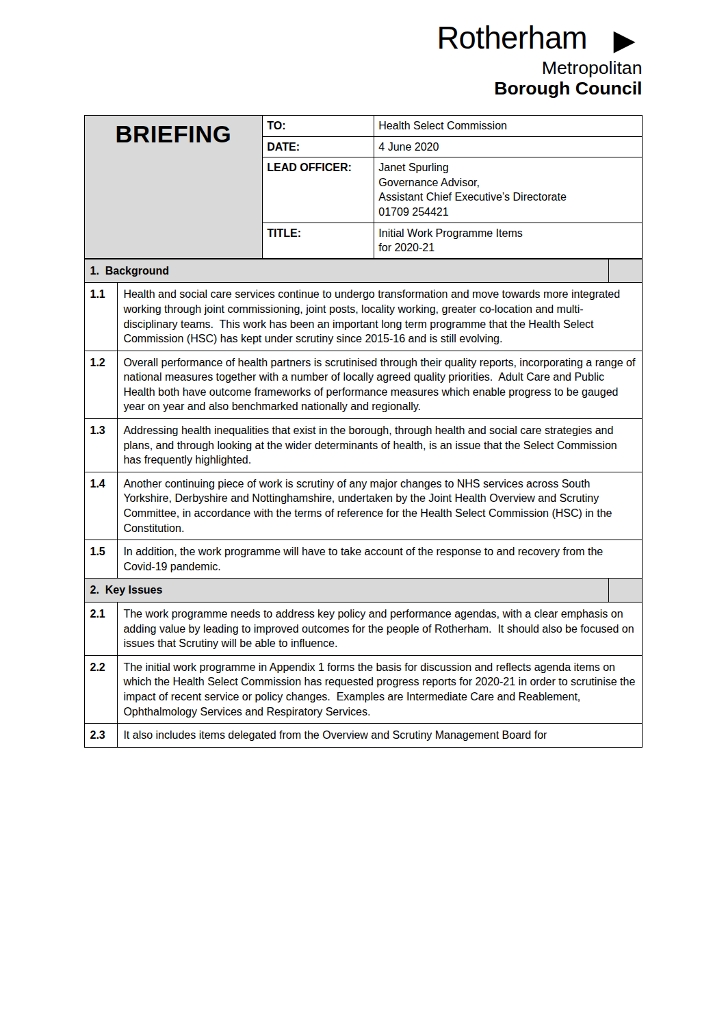Rotherham ►
Metropolitan
Borough Council
| BRIEFING | TO: | Health Select Commission |
| DATE: | 4 June 2020 |
| LEAD OFFICER: | Janet Spurling Governance Advisor, Assistant Chief Executive’s Directorate 01709 254421 |
| TITLE: | Initial Work Programme Items for 2020-21 |
| 1. Background | |
| 1.1 | Health and social care services continue to undergo transformation and move towards more integrated working through joint commissioning, joint posts, locality working, greater co-location and multi-disciplinary teams. This work has been an important long term programme that the Health Select Commission (HSC) has kept under scrutiny since 2015-16 and is still evolving. |
| 1.2 | Overall performance of health partners is scrutinised through their quality reports, incorporating a range of national measures together with a number of locally agreed quality priorities. Adult Care and Public Health both have outcome frameworks of performance measures which enable progress to be gauged year on year and also benchmarked nationally and regionally. |
| 1.3 | Addressing health inequalities that exist in the borough, through health and social care strategies and plans, and through looking at the wider determinants of health, is an issue that the Select Commission has frequently highlighted. |
| 1.4 | Another continuing piece of work is scrutiny of any major changes to NHS services across South Yorkshire, Derbyshire and Nottinghamshire, undertaken by the Joint Health Overview and Scrutiny Committee, in accordance with the terms of reference for the Health Select Commission (HSC) in the Constitution. |
| 1.5 | In addition, the work programme will have to take account of the response to and recovery from the Covid-19 pandemic. |
| 2. Key Issues | |
| 2.1 | The work programme needs to address key policy and performance agendas, with a clear emphasis on adding value by leading to improved outcomes for the people of Rotherham. It should also be focused on issues that Scrutiny will be able to influence. |
| 2.2 | The initial work programme in Appendix 1 forms the basis for discussion and reflects agenda items on which the Health Select Commission has requested progress reports for 2020-21 in order to scrutinise the impact of recent service or policy changes. Examples are Intermediate Care and Reablement, Ophthalmology Services and Respiratory Services. |
| 2.3 | It also includes items delegated from the Overview and Scrutiny Management Board for |